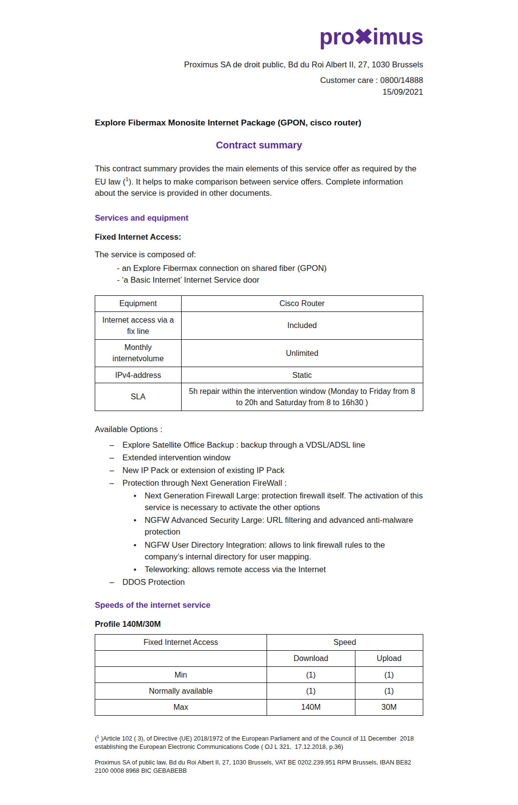pro✖imus
Proximus SA de droit public, Bd du Roi Albert II, 27, 1030 Brussels
Customer care : 0800/1488815/09/2021
Explore Fibermax Monosite Internet Package (GPON, cisco router)
Contract summary
This contract summary provides the main elements of this service offer as required by the EU law (1). It helps to make comparison between service offers. Complete information about the service is provided in other documents.
Services and equipment
Fixed Internet Access:
The service is composed of:
an Explore Fibermax connection on shared fiber (GPON)
‘a Basic Internet’ Internet Service door
| Equipment | Cisco Router |
| Internet access via a fix line | Included |
| Monthly internetvolume | Unlimited |
| IPv4-address | Static |
| SLA | 5h repair within the intervention window (Monday to Friday from 8 to 20h and Saturday from 8 to 16h30 ) |
Available Options :
Explore Satellite Office Backup : backup through a VDSL/ADSL line
Extended intervention window
New IP Pack or extension of existing IP Pack
Protection through Next Generation FireWall :
Next Generation Firewall Large: protection firewall itself. The activation of this service is necessary to activate the other options
NGFW Advanced Security Large: URL filtering and advanced anti-malware protection
NGFW User Directory Integration: allows to link firewall rules to the company’s internal directory for user mapping.
Teleworking: allows remote access via the Internet
DDOS Protection
Speeds of the internet service
Profile 140M/30M
| Fixed Internet Access | Speed |
| | Download | Upload |
| Min | (1) | (1) |
| Normally available | (1) | (1) |
| Max | 140M | 30M |
(1 )Article 102 ( 3), of Directive (UE) 2018/1972 of the European Parliament and of the Council of 11 December 2018 establishing the European Electronic Communications Code ( OJ L 321, 17.12.2018, p.36)
Proximus SA of public law, Bd du Roi Albert II, 27, 1030 Brussels, VAT BE 0202.239.951 RPM Brussels, IBAN BE82 2100 0008 8968 BIC GEBABEBB